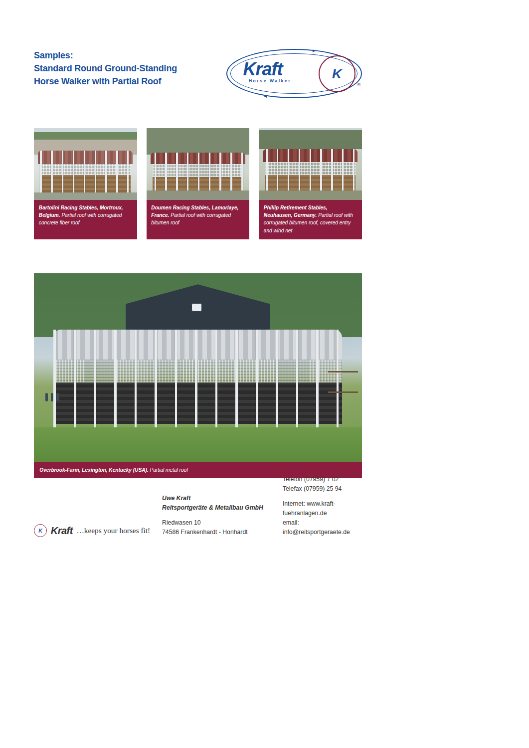Samples:
Standard Round Ground-Standing
Horse Walker with Partial Roof
Kraft
Horse Walker
K
®
Bartolini Racing Stables, Mortroux, Belgium. Partial roof with corrugated concrete fiber roof
Doumen Racing Stables, Lamorlaye, France. Partial roof with corrugated bitumen roof
Phillip Retirement Stables, Neuhausen, Germany. Partial roof with corrugated bitumen roof, covered entry and wind net
Overbrook-Farm, Lexington, Kentucky (USA). Partial metal roof
K
Kraft
…keeps your horses fit!
Uwe Kraft
Reitsportgeräte & Metallbau GmbH
Riedwasen 10
74586 Frankenhardt - Honhardt
Telefon (07959) 7 02
Telefax (07959) 25 94
Internet: www.kraft-fuehranlagen.de
email: info@reitsportgeraete.de